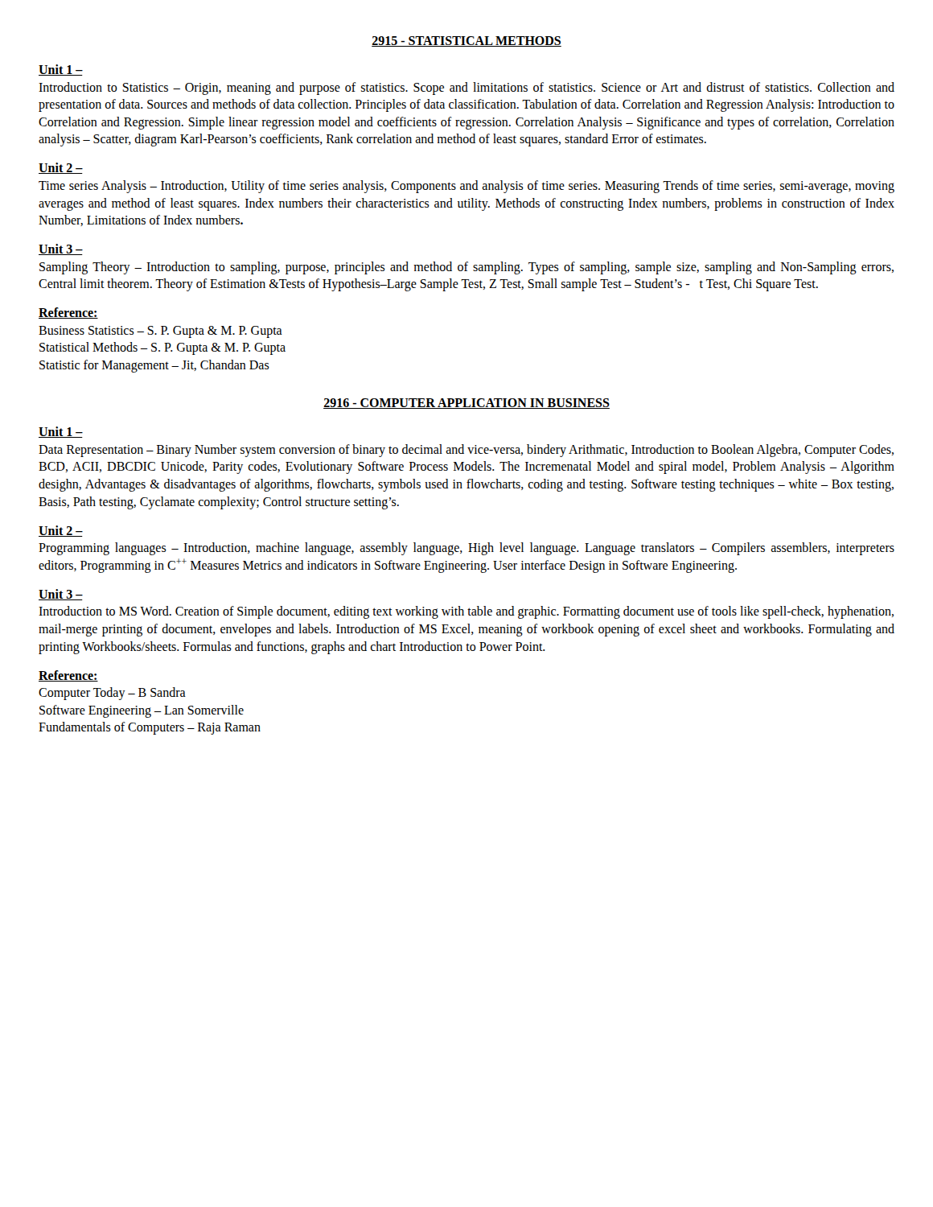2915 - STATISTICAL METHODS
Unit 1 –
Introduction to Statistics – Origin, meaning and purpose of statistics. Scope and limitations of statistics. Science or Art and distrust of statistics. Collection and presentation of data. Sources and methods of data collection. Principles of data classification. Tabulation of data. Correlation and Regression Analysis: Introduction to Correlation and Regression. Simple linear regression model and coefficients of regression. Correlation Analysis – Significance and types of correlation, Correlation analysis – Scatter, diagram Karl-Pearson’s coefficients, Rank correlation and method of least squares, standard Error of estimates.
Unit 2 –
Time series Analysis – Introduction, Utility of time series analysis, Components and analysis of time series. Measuring Trends of time series, semi-average, moving averages and method of least squares. Index numbers their characteristics and utility. Methods of constructing Index numbers, problems in construction of Index Number, Limitations of Index numbers.
Unit 3 –
Sampling Theory – Introduction to sampling, purpose, principles and method of sampling. Types of sampling, sample size, sampling and Non-Sampling errors, Central limit theorem. Theory of Estimation &Tests of Hypothesis–Large Sample Test, Z Test, Small sample Test – Student’s - t Test, Chi Square Test.
Reference:
Business Statistics – S. P. Gupta & M. P. Gupta
Statistical Methods – S. P. Gupta & M. P. Gupta
Statistic for Management – Jit, Chandan Das
2916 - COMPUTER APPLICATION IN BUSINESS
Unit 1 –
Data Representation – Binary Number system conversion of binary to decimal and vice-versa, bindery Arithmatic, Introduction to Boolean Algebra, Computer Codes, BCD, ACII, DBCDIC Unicode, Parity codes, Evolutionary Software Process Models. The Incremenatal Model and spiral model, Problem Analysis – Algorithm desighn, Advantages & disadvantages of algorithms, flowcharts, symbols used in flowcharts, coding and testing. Software testing techniques – white – Box testing, Basis, Path testing, Cyclamate complexity; Control structure setting’s.
Unit 2 –
Programming languages – Introduction, machine language, assembly language, High level language. Language translators – Compilers assemblers, interpreters editors, Programming in C++ Measures Metrics and indicators in Software Engineering. User interface Design in Software Engineering.
Unit 3 –
Introduction to MS Word. Creation of Simple document, editing text working with table and graphic. Formatting document use of tools like spell-check, hyphenation, mail-merge printing of document, envelopes and labels. Introduction of MS Excel, meaning of workbook opening of excel sheet and workbooks. Formulating and printing Workbooks/sheets. Formulas and functions, graphs and chart Introduction to Power Point.
Reference:
Computer Today – B Sandra
Software Engineering – Lan Somerville
Fundamentals of Computers – Raja Raman